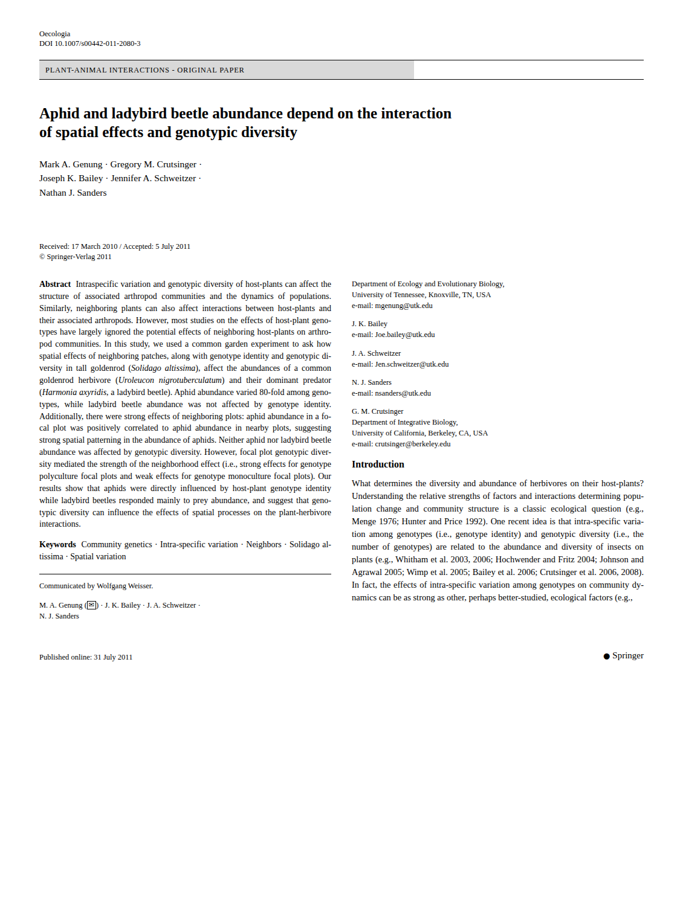Oecologia
DOI 10.1007/s00442-011-2080-3
Plant-animal interactions - original paper
Aphid and ladybird beetle abundance depend on the interaction
of spatial effects and genotypic diversity
Mark A. Genung · Gregory M. Crutsinger ·
Joseph K. Bailey · Jennifer A. Schweitzer ·
Nathan J. Sanders
Received: 17 March 2010 / Accepted: 5 July 2011
© Springer-Verlag 2011
Abstract Intraspecific variation and genotypic diversity of host-plants can affect the structure of associated arthropod communities and the dynamics of populations. Similarly, neighboring plants can also affect interactions between host-plants and their associated arthropods. However, most studies on the effects of host-plant genotypes have largely ignored the potential effects of neighboring host-plants on arthropod communities. In this study, we used a common garden experiment to ask how spatial effects of neighboring patches, along with genotype identity and genotypic diversity in tall goldenrod (Solidago altissima), affect the abundances of a common goldenrod herbivore (Uroleucon nigrotuberculatum) and their dominant predator (Harmonia axyridis, a ladybird beetle). Aphid abundance varied 80-fold among genotypes, while ladybird beetle abundance was not affected by genotype identity. Additionally, there were strong effects of neighboring plots: aphid abundance in a focal plot was positively correlated to aphid abundance in nearby plots, suggesting strong spatial patterning in the abundance of aphids. Neither aphid nor ladybird beetle abundance was affected by genotypic diversity. However, focal plot genotypic diversity mediated the strength of the neighborhood effect (i.e., strong effects for genotype polyculture focal plots and weak effects for genotype monoculture focal plots). Our results show that aphids were directly influenced by host-plant genotype identity while ladybird beetles responded mainly to prey abundance, and suggest that genotypic diversity can influence the effects of spatial processes on the plant-herbivore interactions.
Keywords Community genetics · Intra-specific variation · Neighbors · Solidago altissima · Spatial variation
Communicated by Wolfgang Weisser.
M. A. Genung (✉) · J. K. Bailey · J. A. Schweitzer ·
N. J. Sanders
Department of Ecology and Evolutionary Biology,
University of Tennessee, Knoxville, TN, USA
e-mail: mgenung@utk.edu
J. K. Bailey
e-mail: Joe.bailey@utk.edu
J. A. Schweitzer
e-mail: Jen.schweitzer@utk.edu
N. J. Sanders
e-mail: nsanders@utk.edu
G. M. Crutsinger
Department of Integrative Biology,
University of California, Berkeley, CA, USA
e-mail: crutsinger@berkeley.edu
Introduction
What determines the diversity and abundance of herbivores on their host-plants? Understanding the relative strengths of factors and interactions determining population change and community structure is a classic ecological question (e.g., Menge 1976; Hunter and Price 1992). One recent idea is that intra-specific variation among genotypes (i.e., genotype identity) and genotypic diversity (i.e., the number of genotypes) are related to the abundance and diversity of insects on plants (e.g., Whitham et al. 2003, 2006; Hochwender and Fritz 2004; Johnson and Agrawal 2005; Wimp et al. 2005; Bailey et al. 2006; Crutsinger et al. 2006, 2008). In fact, the effects of intra-specific variation among genotypes on community dynamics can be as strong as other, perhaps better-studied, ecological factors (e.g.,
Published online: 31 July 2011
●Springer